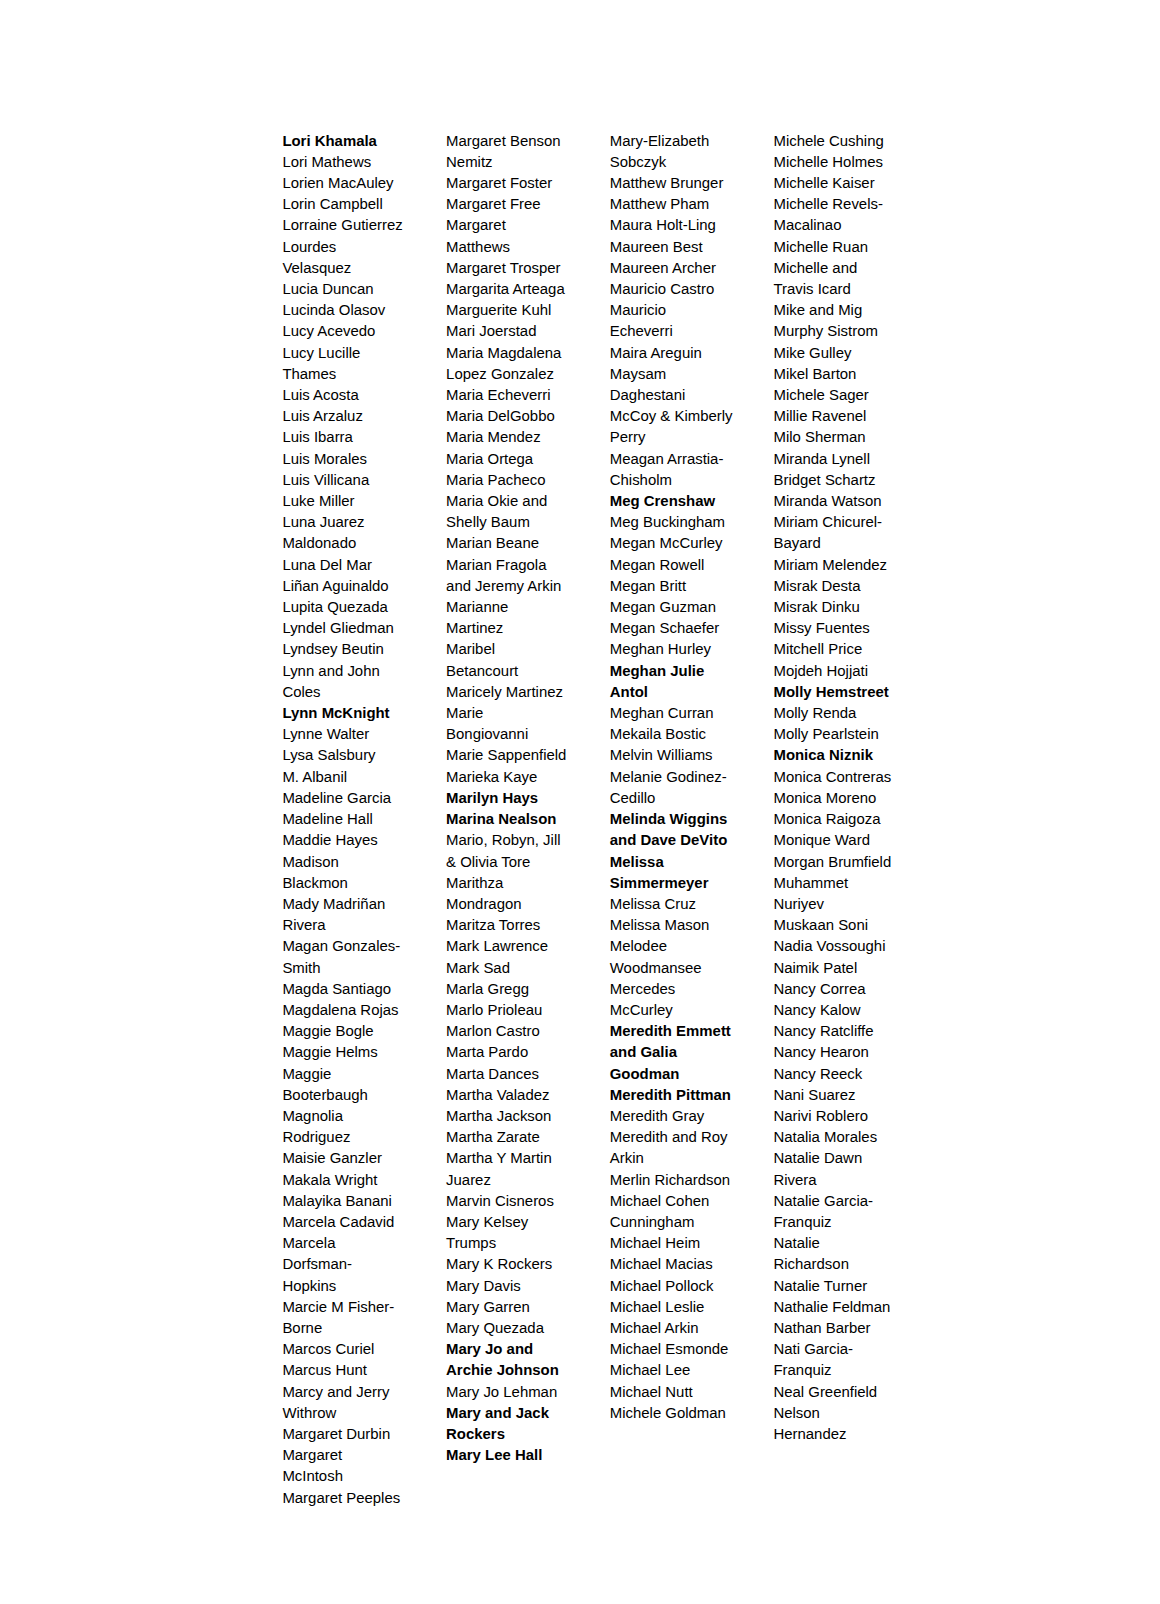Lori Khamala
Lori Mathews
Lorien MacAuley
Lorin Campbell
Lorraine Gutierrez
Lourdes Velasquez
Lucia Duncan
Lucinda Olasov
Lucy Acevedo
Lucy Lucille Thames
Luis Acosta
Luis Arzaluz
Luis Ibarra
Luis Morales
Luis Villicana
Luke Miller
Luna Juarez
Maldonado
Luna Del Mar Liñan Aguinaldo
Lupita Quezada
Lyndel Gliedman
Lyndsey Beutin
Lynn and John Coles
Lynn McKnight
Lynne Walter
Lysa Salsbury
M. Albanil
Madeline Garcia
Madeline Hall
Maddie Hayes
Madison Blackmon
Mady Madriñan Rivera
Magan Gonzales-Smith
Magda Santiago
Magdalena Rojas
Maggie Bogle
Maggie Helms
Maggie Booterbaugh
Magnolia Rodriguez
Maisie Ganzler
Makala Wright
Malayika Banani
Marcela Cadavid
Marcela Dorfsman-Hopkins
Marcie M Fisher-Borne
Marcos Curiel
Marcus Hunt
Marcy and Jerry Withrow
Margaret Durbin
Margaret McIntosh
Margaret Peeples
Margaret Benson Nemitz
Margaret Foster
Margaret Free
Margaret Matthews
Margaret Trosper
Margarita Arteaga
Marguerite Kuhl
Mari Joerstad
Maria Magdalena Lopez Gonzalez
Maria Echeverri
Maria DelGobbo
Maria Mendez
Maria Ortega
Maria Pacheco
Maria Okie and Shelly Baum
Marian Beane
Marian Fragola and Jeremy Arkin
Marianne Martinez
Maribel Betancourt
Maricely Martinez
Marie Bongiovanni
Marie Sappenfield
Marieka Kaye
Marilyn Hays
Marina Nealson
Mario, Robyn, Jill & Olivia Tore
Marithza Mondragon
Maritza Torres
Mark Lawrence
Mark Sad
Marla Gregg
Marlo Prioleau
Marlon Castro
Marta Pardo
Marta Dances
Martha Valadez
Martha Jackson
Martha Zarate
Martha Y Martin Juarez
Marvin Cisneros
Mary Kelsey Trumps
Mary K Rockers
Mary Davis
Mary Garren
Mary Quezada
Mary Jo and Archie Johnson
Mary Jo Lehman
Mary and Jack Rockers
Mary Lee Hall
Mary-Elizabeth Sobczyk
Matthew Brunger
Matthew Pham
Maura Holt-Ling
Maureen Best
Maureen Archer
Mauricio Castro
Mauricio Echeverri
Maira Areguin
Maysam Daghestani
McCoy & Kimberly Perry
Meagan Arrastia-Chisholm
Meg Crenshaw
Meg Buckingham
Megan McCurley
Megan Rowell
Megan Britt
Megan Guzman
Megan Schaefer
Meghan Hurley
Meghan Julie Antol
Meghan Curran
Mekaila Bostic
Melvin Williams
Melanie Godinez-Cedillo
Melinda Wiggins and Dave DeVito
Melissa Simmermeyer
Melissa Cruz
Melissa Mason
Melodee Woodmansee
Mercedes McCurley
Meredith Emmett and Galia Goodman
Meredith Pittman
Meredith Gray
Meredith and Roy Arkin
Merlin Richardson
Michael Cohen Cunningham
Michael Heim
Michael Macias
Michael Pollock
Michael Leslie
Michael Arkin
Michael Esmonde
Michael Lee
Michael Nutt
Michele Goldman
Michele Cushing
Michelle Holmes
Michelle Kaiser
Michelle Revels-Macalinao
Michelle Ruan
Michelle and Travis Icard
Mike and Mig
Murphy Sistrom
Mike Gulley
Mikel Barton
Michele Sager
Millie Ravenel
Milo Sherman
Miranda Lynell
Bridget Schartz
Miranda Watson
Miriam Chicurel-Bayard
Miriam Melendez
Misrak Desta
Misrak Dinku
Missy Fuentes
Mitchell Price
Mojdeh Hojjati
Molly Hemstreet
Molly Renda
Molly Pearlstein
Monica Niznik
Monica Contreras
Monica Moreno
Monica Raigoza
Monique Ward
Morgan Brumfield
Muhammet Nuriyev
Muskaan Soni
Nadia Vossoughi
Naimik Patel
Nancy Correa
Nancy Kalow
Nancy Ratcliffe
Nancy Hearon
Nancy Reeck
Nani Suarez
Narivi Roblero
Natalia Morales
Natalie Dawn Rivera
Natalie Garcia-Franquiz
Natalie Richardson
Natalie Turner
Nathalie Feldman
Nathan Barber
Nati Garcia-Franquiz
Neal Greenfield
Nelson Hernandez